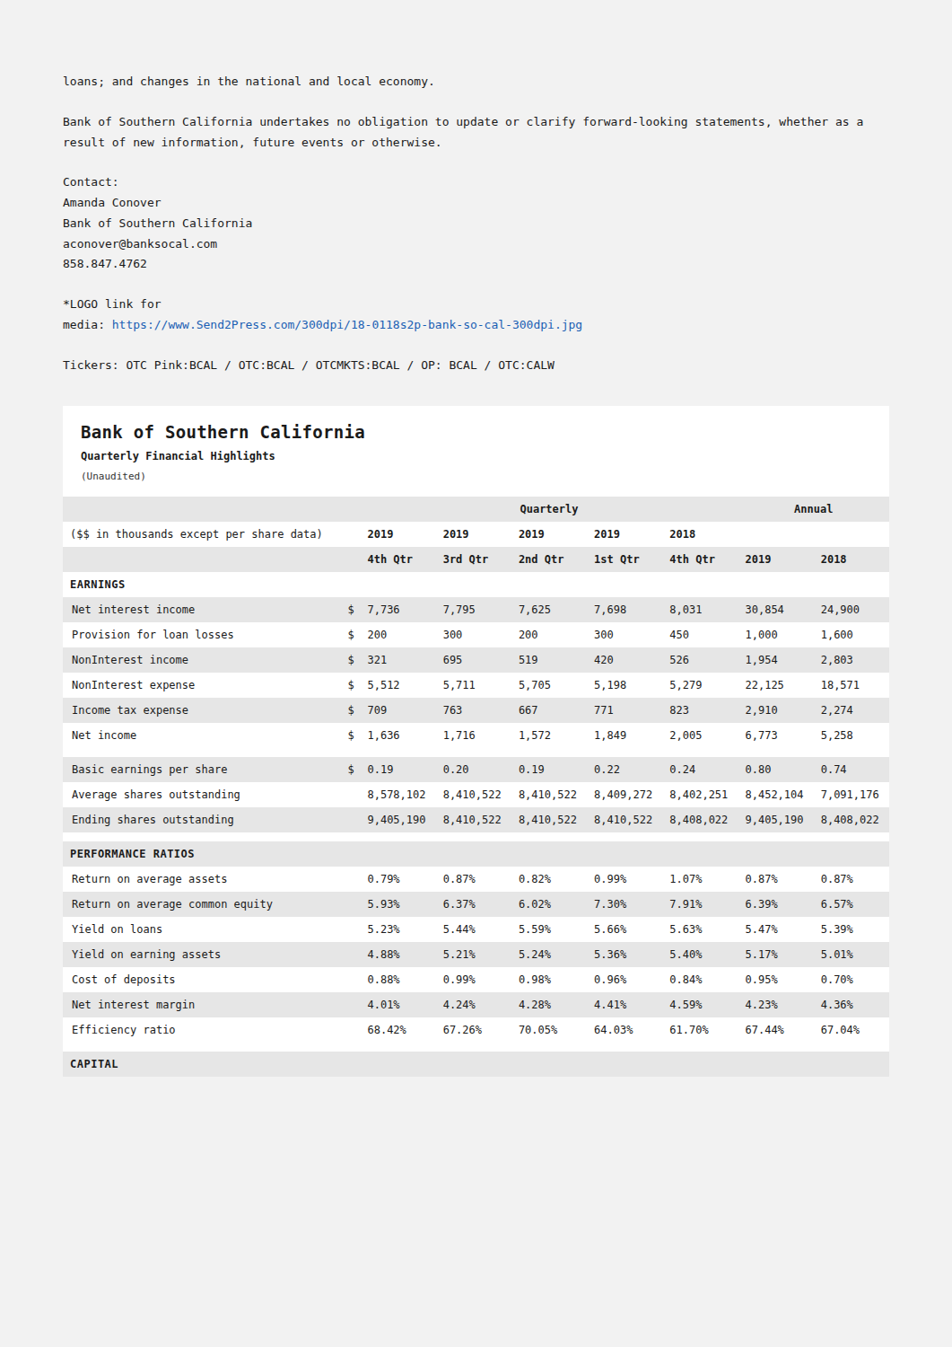loans; and changes in the national and local economy.
Bank of Southern California undertakes no obligation to update or clarify forward-looking statements, whether as a result of new information, future events or otherwise.
Contact:
Amanda Conover
Bank of Southern California
aconover@banksocal.com
858.847.4762
*LOGO link for
media: https://www.Send2Press.com/300dpi/18-0118s2p-bank-so-cal-300dpi.jpg
Tickers: OTC Pink:BCAL / OTC:BCAL / OTCMKTS:BCAL / OP: BCAL / OTC:CALW
Bank of Southern California
Quarterly Financial Highlights
(Unaudited)
| | | Quarterly | Annual |
| ($$ in thousands except per share data) | | 2019 | 2019 | 2019 | 2019 | 2018 | | |
| | | 4th Qtr | 3rd Qtr | 2nd Qtr | 1st Qtr | 4th Qtr | 2019 | 2018 |
| EARNINGS | | | | | | | | |
| Net interest income | $ | 7,736 | 7,795 | 7,625 | 7,698 | 8,031 | 30,854 | 24,900 |
| Provision for loan losses | $ | 200 | 300 | 200 | 300 | 450 | 1,000 | 1,600 |
| NonInterest income | $ | 321 | 695 | 519 | 420 | 526 | 1,954 | 2,803 |
| NonInterest expense | $ | 5,512 | 5,711 | 5,705 | 5,198 | 5,279 | 22,125 | 18,571 |
| Income tax expense | $ | 709 | 763 | 667 | 771 | 823 | 2,910 | 2,274 |
| Net income | $ | 1,636 | 1,716 | 1,572 | 1,849 | 2,005 | 6,773 | 5,258 |
| Basic earnings per share | $ | 0.19 | 0.20 | 0.19 | 0.22 | 0.24 | 0.80 | 0.74 |
| Average shares outstanding | | 8,578,102 | 8,410,522 | 8,410,522 | 8,409,272 | 8,402,251 | 8,452,104 | 7,091,176 |
| Ending shares outstanding | | 9,405,190 | 8,410,522 | 8,410,522 | 8,410,522 | 8,408,022 | 9,405,190 | 8,408,022 |
| PERFORMANCE RATIOS | | | | | | | | |
| Return on average assets | | 0.79% | 0.87% | 0.82% | 0.99% | 1.07% | 0.87% | 0.87% |
| Return on average common equity | | 5.93% | 6.37% | 6.02% | 7.30% | 7.91% | 6.39% | 6.57% |
| Yield on loans | | 5.23% | 5.44% | 5.59% | 5.66% | 5.63% | 5.47% | 5.39% |
| Yield on earning assets | | 4.88% | 5.21% | 5.24% | 5.36% | 5.40% | 5.17% | 5.01% |
| Cost of deposits | | 0.88% | 0.99% | 0.98% | 0.96% | 0.84% | 0.95% | 0.70% |
| Net interest margin | | 4.01% | 4.24% | 4.28% | 4.41% | 4.59% | 4.23% | 4.36% |
| Efficiency ratio | | 68.42% | 67.26% | 70.05% | 64.03% | 61.70% | 67.44% | 67.04% |
| CAPITAL | | | | | | | | |